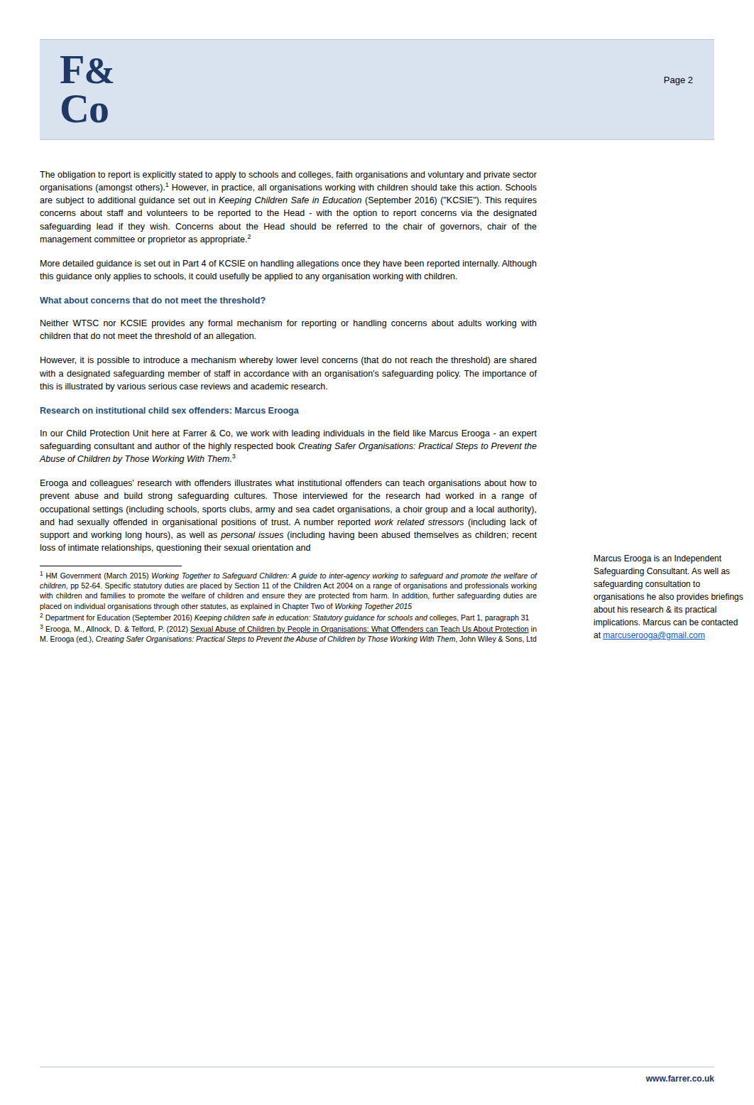F&
Co
Page 2
The obligation to report is explicitly stated to apply to schools and colleges, faith organisations and voluntary and private sector organisations (amongst others).1 However, in practice, all organisations working with children should take this action. Schools are subject to additional guidance set out in Keeping Children Safe in Education (September 2016) ("KCSIE"). This requires concerns about staff and volunteers to be reported to the Head - with the option to report concerns via the designated safeguarding lead if they wish. Concerns about the Head should be referred to the chair of governors, chair of the management committee or proprietor as appropriate.2
More detailed guidance is set out in Part 4 of KCSIE on handling allegations once they have been reported internally. Although this guidance only applies to schools, it could usefully be applied to any organisation working with children.
What about concerns that do not meet the threshold?
Neither WTSC nor KCSIE provides any formal mechanism for reporting or handling concerns about adults working with children that do not meet the threshold of an allegation.
However, it is possible to introduce a mechanism whereby lower level concerns (that do not reach the threshold) are shared with a designated safeguarding member of staff in accordance with an organisation's safeguarding policy. The importance of this is illustrated by various serious case reviews and academic research.
Research on institutional child sex offenders: Marcus Erooga
In our Child Protection Unit here at Farrer & Co, we work with leading individuals in the field like Marcus Erooga - an expert safeguarding consultant and author of the highly respected book Creating Safer Organisations: Practical Steps to Prevent the Abuse of Children by Those Working With Them.3
Erooga and colleagues' research with offenders illustrates what institutional offenders can teach organisations about how to prevent abuse and build strong safeguarding cultures. Those interviewed for the research had worked in a range of occupational settings (including schools, sports clubs, army and sea cadet organisations, a choir group and a local authority), and had sexually offended in organisational positions of trust. A number reported work related stressors (including lack of support and working long hours), as well as personal issues (including having been abused themselves as children; recent loss of intimate relationships, questioning their sexual orientation and
Marcus Erooga is an Independent Safeguarding Consultant. As well as safeguarding consultation to organisations he also provides briefings about his research & its practical implications. Marcus can be contacted at marcuserooga@gmail.com
1 HM Government (March 2015) Working Together to Safeguard Children: A guide to inter-agency working to safeguard and promote the welfare of children, pp 52-64. Specific statutory duties are placed by Section 11 of the Children Act 2004 on a range of organisations and professionals working with children and families to promote the welfare of children and ensure they are protected from harm. In addition, further safeguarding duties are placed on individual organisations through other statutes, as explained in Chapter Two of Working Together 2015
2 Department for Education (September 2016) Keeping children safe in education: Statutory guidance for schools and colleges, Part 1, paragraph 31
3 Erooga, M., Allnock, D. & Telford, P. (2012) Sexual Abuse of Children by People in Organisations: What Offenders can Teach Us About Protection in M. Erooga (ed.), Creating Safer Organisations: Practical Steps to Prevent the Abuse of Children by Those Working With Them, John Wiley & Sons, Ltd
www.farrer.co.uk